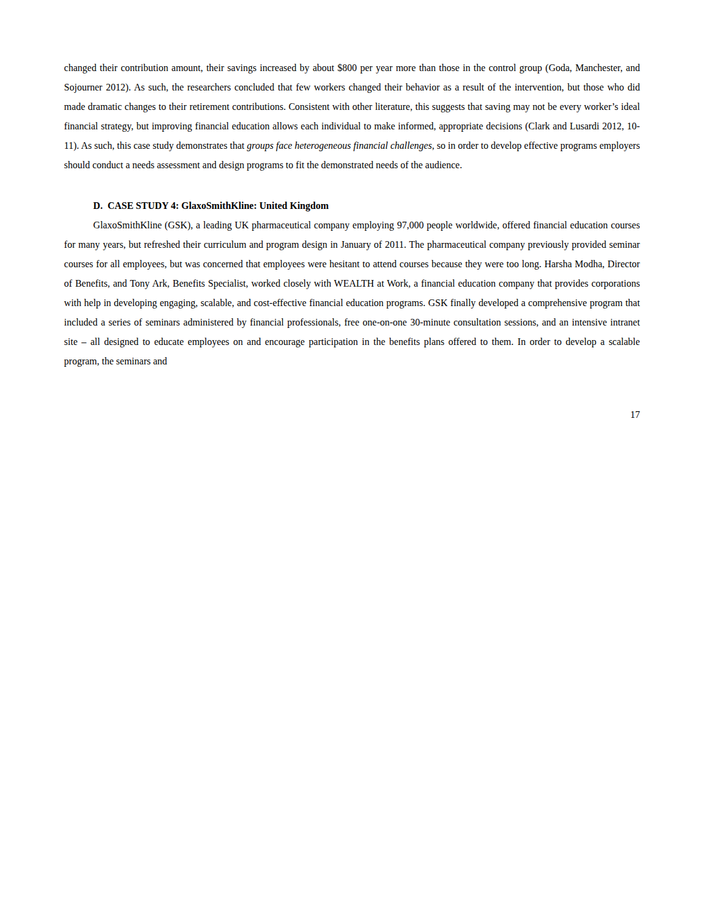changed their contribution amount, their savings increased by about $800 per year more than those in the control group (Goda, Manchester, and Sojourner 2012). As such, the researchers concluded that few workers changed their behavior as a result of the intervention, but those who did made dramatic changes to their retirement contributions. Consistent with other literature, this suggests that saving may not be every worker’s ideal financial strategy, but improving financial education allows each individual to make informed, appropriate decisions (Clark and Lusardi 2012, 10-11). As such, this case study demonstrates that groups face heterogeneous financial challenges, so in order to develop effective programs employers should conduct a needs assessment and design programs to fit the demonstrated needs of the audience.
D. CASE STUDY 4: GlaxoSmithKline: United Kingdom
GlaxoSmithKline (GSK), a leading UK pharmaceutical company employing 97,000 people worldwide, offered financial education courses for many years, but refreshed their curriculum and program design in January of 2011. The pharmaceutical company previously provided seminar courses for all employees, but was concerned that employees were hesitant to attend courses because they were too long. Harsha Modha, Director of Benefits, and Tony Ark, Benefits Specialist, worked closely with WEALTH at Work, a financial education company that provides corporations with help in developing engaging, scalable, and cost-effective financial education programs. GSK finally developed a comprehensive program that included a series of seminars administered by financial professionals, free one-on-one 30-minute consultation sessions, and an intensive intranet site – all designed to educate employees on and encourage participation in the benefits plans offered to them. In order to develop a scalable program, the seminars and
17